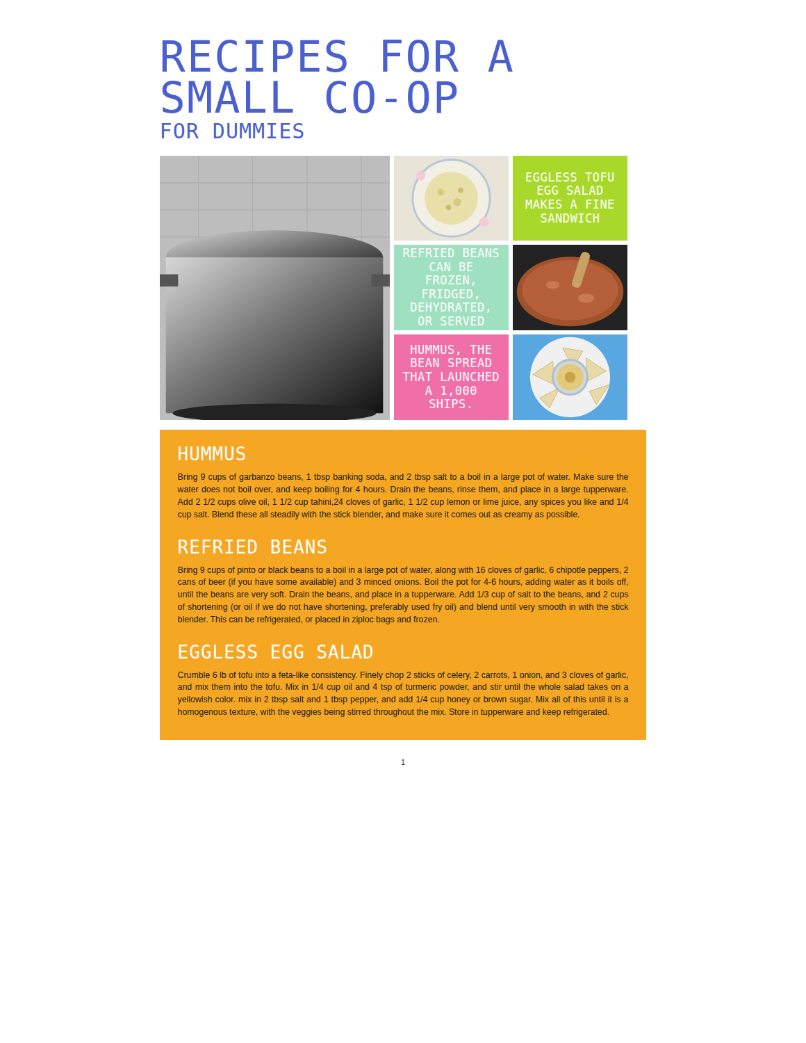Recipes for a Small Co-op
For Dummies
Eggless tofu egg salad makes a fine sandwich
Refried beans can be frozen, fridged, dehydrated, or served
Hummus, the bean spread that launched a 1,000 ships.
Hummus
Bring 9 cups of garbanzo beans, 1 tbsp banking soda, and 2 tbsp salt to a boil in a large pot of water. Make sure the water does not boil over, and keep boiling for 4 hours. Drain the beans, rinse them, and place in a large tupperware. Add 2 1/2 cups olive oil, 1 1/2 cup tahini,24 cloves of garlic, 1 1/2 cup lemon or lime juice, any spices you like and 1/4 cup salt. Blend these all steadily with the stick blender, and make sure it comes out as creamy as possible.
Refried Beans
Bring 9 cups of pinto or black beans to a boil in a large pot of water, along with 16 cloves of garlic, 6 chipotle peppers, 2 cans of beer (if you have some available) and 3 minced onions. Boil the pot for 4-6 hours, adding water as it boils off, until the beans are very soft. Drain the beans, and place in a tupperware. Add 1/3 cup of salt to the beans, and 2 cups of shortening (or oil if we do not have shortening, preferably used fry oil) and blend until very smooth in with the stick blender. This can be refrigerated, or placed in ziploc bags and frozen.
Eggless Egg Salad
Crumble 6 lb of tofu into a feta-like consistency. Finely chop 2 sticks of celery, 2 carrots, 1 onion, and 3 cloves of garlic, and mix them into the tofu. Mix in 1/4 cup oil and 4 tsp of turmeric powder, and stir until the whole salad takes on a yellowish color. mix in 2 tbsp salt and 1 tbsp pepper, and add 1/4 cup honey or brown sugar. Mix all of this until it is a homogenous texture, with the veggies being stirred throughout the mix. Store in tupperware and keep refrigerated.
1